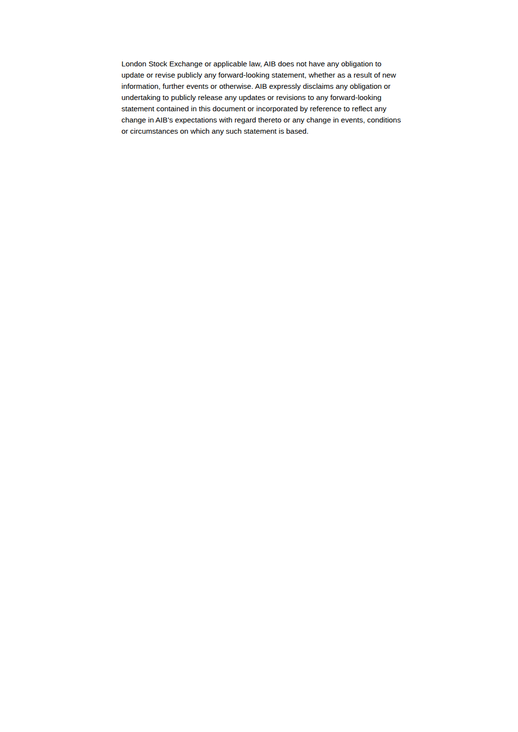London Stock Exchange or applicable law, AIB does not have any obligation to update or revise publicly any forward-looking statement, whether as a result of new information, further events or otherwise. AIB expressly disclaims any obligation or undertaking to publicly release any updates or revisions to any forward-looking statement contained in this document or incorporated by reference to reflect any change in AIB’s expectations with regard thereto or any change in events, conditions or circumstances on which any such statement is based.